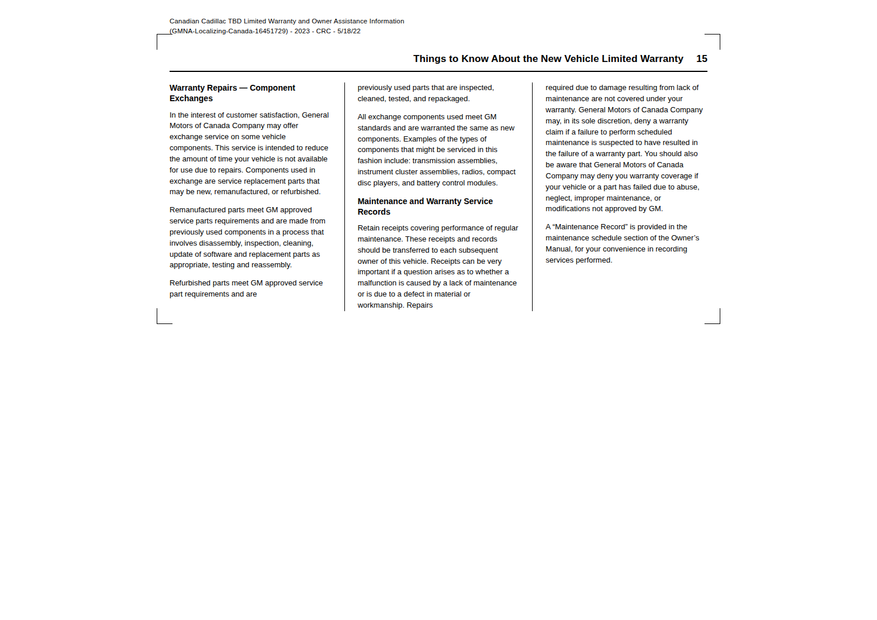Canadian Cadillac TBD Limited Warranty and Owner Assistance Information
(GMNA-Localizing-Canada-16451729) - 2023 - CRC - 5/18/22
Things to Know About the New Vehicle Limited Warranty
15
Warranty Repairs — Component Exchanges
In the interest of customer satisfaction, General Motors of Canada Company may offer exchange service on some vehicle components. This service is intended to reduce the amount of time your vehicle is not available for use due to repairs. Components used in exchange are service replacement parts that may be new, remanufactured, or refurbished.
Remanufactured parts meet GM approved service parts requirements and are made from previously used components in a process that involves disassembly, inspection, cleaning, update of software and replacement parts as appropriate, testing and reassembly.
Refurbished parts meet GM approved service part requirements and are
previously used parts that are inspected, cleaned, tested, and repackaged.
All exchange components used meet GM standards and are warranted the same as new components. Examples of the types of components that might be serviced in this fashion include: transmission assemblies, instrument cluster assemblies, radios, compact disc players, and battery control modules.
Maintenance and Warranty Service Records
Retain receipts covering performance of regular maintenance. These receipts and records should be transferred to each subsequent owner of this vehicle. Receipts can be very important if a question arises as to whether a malfunction is caused by a lack of maintenance or is due to a defect in material or workmanship. Repairs
required due to damage resulting from lack of maintenance are not covered under your warranty. General Motors of Canada Company may, in its sole discretion, deny a warranty claim if a failure to perform scheduled maintenance is suspected to have resulted in the failure of a warranty part. You should also be aware that General Motors of Canada Company may deny you warranty coverage if your vehicle or a part has failed due to abuse, neglect, improper maintenance, or modifications not approved by GM.
A “Maintenance Record” is provided in the maintenance schedule section of the Owner’s Manual, for your convenience in recording services performed.